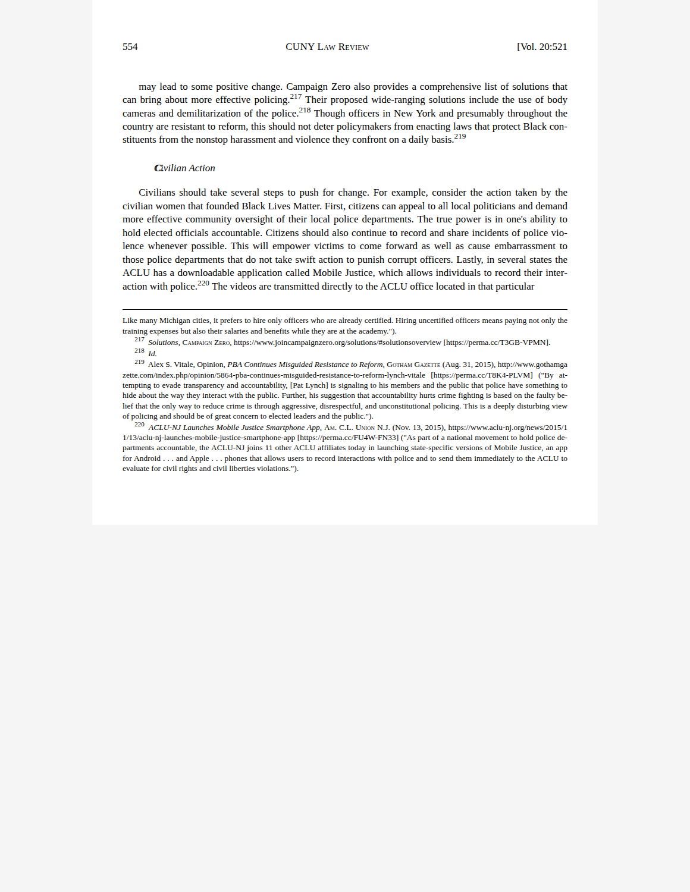554 CUNY Law Review [Vol. 20:521
may lead to some positive change. Campaign Zero also provides a comprehensive list of solutions that can bring about more effective policing.217 Their proposed wide-ranging solutions include the use of body cameras and demilitarization of the police.218 Though officers in New York and presumably throughout the country are resistant to reform, this should not deter policymakers from enacting laws that protect Black constituents from the nonstop harassment and violence they confront on a daily basis.219
C. Civilian Action
Civilians should take several steps to push for change. For example, consider the action taken by the civilian women that founded Black Lives Matter. First, citizens can appeal to all local politicians and demand more effective community oversight of their local police departments. The true power is in one's ability to hold elected officials accountable. Citizens should also continue to record and share incidents of police violence whenever possible. This will empower victims to come forward as well as cause embarrassment to those police departments that do not take swift action to punish corrupt officers. Lastly, in several states the ACLU has a downloadable application called Mobile Justice, which allows individuals to record their interaction with police.220 The videos are transmitted directly to the ACLU office located in that particular
Like many Michigan cities, it prefers to hire only officers who are already certified. Hiring uncertified officers means paying not only the training expenses but also their salaries and benefits while they are at the academy.").
217 Solutions, Campaign Zero, https://www.joincampaignzero.org/solutions/#solutionsoverview [https://perma.cc/T3GB-VPMN].
218 Id.
219 Alex S. Vitale, Opinion, PBA Continues Misguided Resistance to Reform, Gotham Gazette (Aug. 31, 2015), http://www.gothamgazette.com/index.php/opinion/5864-pba-continues-misguided-resistance-to-reform-lynch-vitale [https://perma.cc/T8K4-PLVM] ("By attempting to evade transparency and accountability, [Pat Lynch] is signaling to his members and the public that police have something to hide about the way they interact with the public. Further, his suggestion that accountability hurts crime fighting is based on the faulty belief that the only way to reduce crime is through aggressive, disrespectful, and unconstitutional policing. This is a deeply disturbing view of policing and should be of great concern to elected leaders and the public.").
220 ACLU-NJ Launches Mobile Justice Smartphone App, Am. C.L. Union N.J. (Nov. 13, 2015), https://www.aclu-nj.org/news/2015/11/13/aclu-nj-launches-mobile-justice-smartphone-app [https://perma.cc/FU4W-FN33] ("As part of a national movement to hold police departments accountable, the ACLU-NJ joins 11 other ACLU affiliates today in launching state-specific versions of Mobile Justice, an app for Android . . . and Apple . . . phones that allows users to record interactions with police and to send them immediately to the ACLU to evaluate for civil rights and civil liberties violations.").